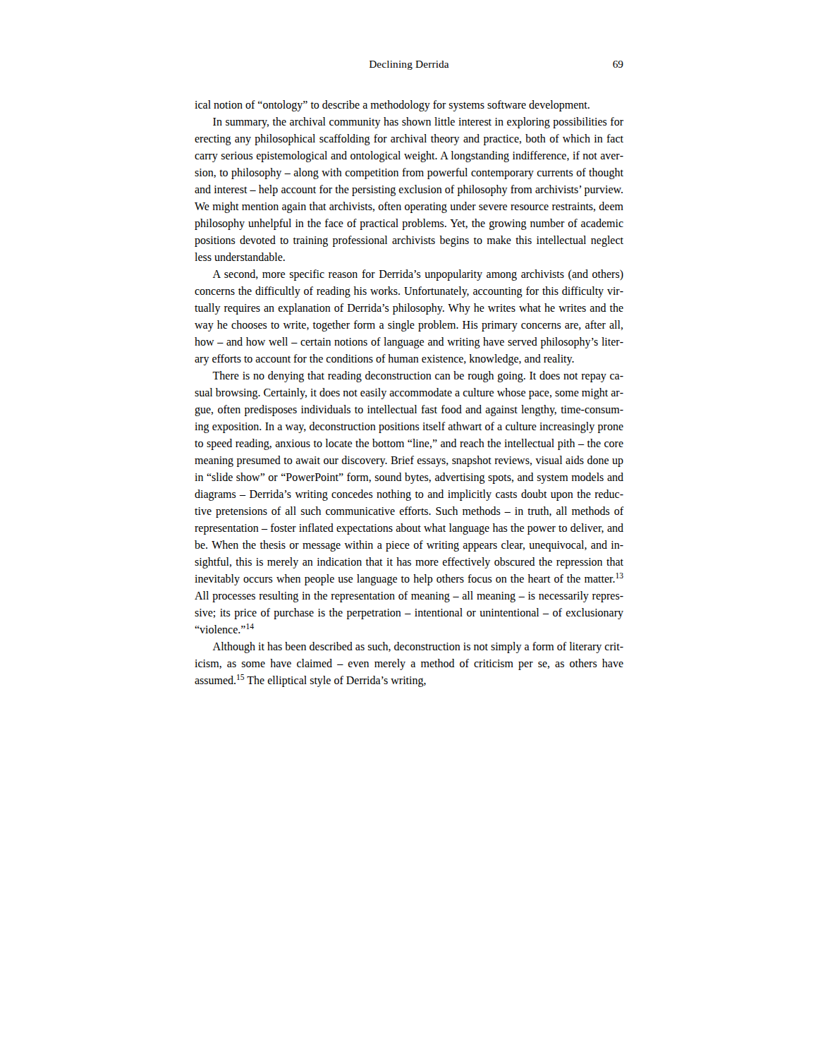Declining Derrida 69
ical notion of “ontology” to describe a methodology for systems software development.
In summary, the archival community has shown little interest in exploring possibilities for erecting any philosophical scaffolding for archival theory and practice, both of which in fact carry serious epistemological and ontological weight. A longstanding indifference, if not aversion, to philosophy – along with competition from powerful contemporary currents of thought and interest – help account for the persisting exclusion of philosophy from archivists’ purview. We might mention again that archivists, often operating under severe resource restraints, deem philosophy unhelpful in the face of practical problems. Yet, the growing number of academic positions devoted to training professional archivists begins to make this intellectual neglect less understandable.
A second, more specific reason for Derrida’s unpopularity among archivists (and others) concerns the difficultly of reading his works. Unfortunately, accounting for this difficulty virtually requires an explanation of Derrida’s philosophy. Why he writes what he writes and the way he chooses to write, together form a single problem. His primary concerns are, after all, how – and how well – certain notions of language and writing have served philosophy’s literary efforts to account for the conditions of human existence, knowledge, and reality.
There is no denying that reading deconstruction can be rough going. It does not repay casual browsing. Certainly, it does not easily accommodate a culture whose pace, some might argue, often predisposes individuals to intellectual fast food and against lengthy, time-consuming exposition. In a way, deconstruction positions itself athwart of a culture increasingly prone to speed reading, anxious to locate the bottom “line,” and reach the intellectual pith – the core meaning presumed to await our discovery. Brief essays, snapshot reviews, visual aids done up in “slide show” or “PowerPoint” form, sound bytes, advertising spots, and system models and diagrams – Derrida’s writing concedes nothing to and implicitly casts doubt upon the reductive pretensions of all such communicative efforts. Such methods – in truth, all methods of representation – foster inflated expectations about what language has the power to deliver, and be. When the thesis or message within a piece of writing appears clear, unequivocal, and insightful, this is merely an indication that it has more effectively obscured the repression that inevitably occurs when people use language to help others focus on the heart of the matter.13 All processes resulting in the representation of meaning – all meaning – is necessarily repressive; its price of purchase is the perpetration – intentional or unintentional – of exclusionary “violence.”14
Although it has been described as such, deconstruction is not simply a form of literary criticism, as some have claimed – even merely a method of criticism per se, as others have assumed.15 The elliptical style of Derrida’s writing,